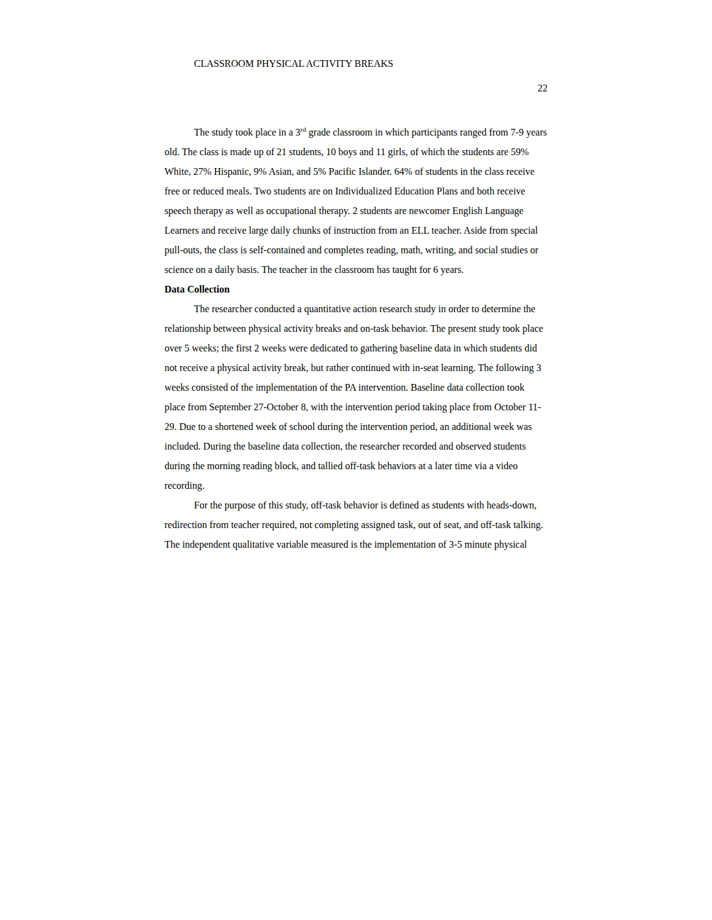Classroom Physical Activity Breaks
22
The study took place in a 3rd grade classroom in which participants ranged from 7-9 years old. The class is made up of 21 students, 10 boys and 11 girls, of which the students are 59% White, 27% Hispanic, 9% Asian, and 5% Pacific Islander. 64% of students in the class receive free or reduced meals. Two students are on Individualized Education Plans and both receive speech therapy as well as occupational therapy. 2 students are newcomer English Language Learners and receive large daily chunks of instruction from an ELL teacher. Aside from special pull-outs, the class is self-contained and completes reading, math, writing, and social studies or science on a daily basis. The teacher in the classroom has taught for 6 years.
Data Collection
The researcher conducted a quantitative action research study in order to determine the relationship between physical activity breaks and on-task behavior. The present study took place over 5 weeks; the first 2 weeks were dedicated to gathering baseline data in which students did not receive a physical activity break, but rather continued with in-seat learning. The following 3 weeks consisted of the implementation of the PA intervention. Baseline data collection took place from September 27-October 8, with the intervention period taking place from October 11-29. Due to a shortened week of school during the intervention period, an additional week was included. During the baseline data collection, the researcher recorded and observed students during the morning reading block, and tallied off-task behaviors at a later time via a video recording.
For the purpose of this study, off-task behavior is defined as students with heads-down, redirection from teacher required, not completing assigned task, out of seat, and off-task talking. The independent qualitative variable measured is the implementation of 3-5 minute physical